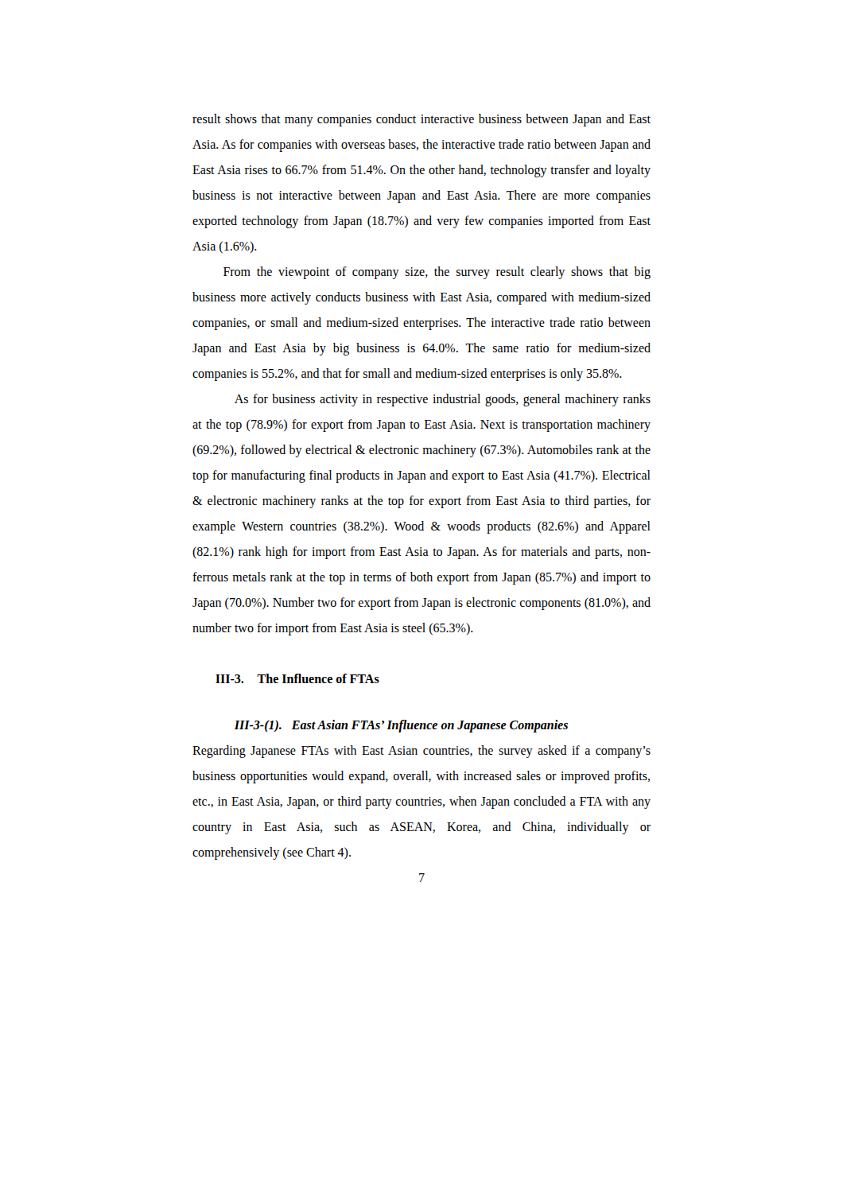result shows that many companies conduct interactive business between Japan and East Asia. As for companies with overseas bases, the interactive trade ratio between Japan and East Asia rises to 66.7% from 51.4%. On the other hand, technology transfer and loyalty business is not interactive between Japan and East Asia. There are more companies exported technology from Japan (18.7%) and very few companies imported from East Asia (1.6%).
From the viewpoint of company size, the survey result clearly shows that big business more actively conducts business with East Asia, compared with medium-sized companies, or small and medium-sized enterprises. The interactive trade ratio between Japan and East Asia by big business is 64.0%. The same ratio for medium-sized companies is 55.2%, and that for small and medium-sized enterprises is only 35.8%.
As for business activity in respective industrial goods, general machinery ranks at the top (78.9%) for export from Japan to East Asia. Next is transportation machinery (69.2%), followed by electrical & electronic machinery (67.3%). Automobiles rank at the top for manufacturing final products in Japan and export to East Asia (41.7%). Electrical & electronic machinery ranks at the top for export from East Asia to third parties, for example Western countries (38.2%). Wood & woods products (82.6%) and Apparel (82.1%) rank high for import from East Asia to Japan. As for materials and parts, non-ferrous metals rank at the top in terms of both export from Japan (85.7%) and import to Japan (70.0%). Number two for export from Japan is electronic components (81.0%), and number two for import from East Asia is steel (65.3%).
III-3. The Influence of FTAs
III-3-(1). East Asian FTAs’ Influence on Japanese Companies
Regarding Japanese FTAs with East Asian countries, the survey asked if a company’s business opportunities would expand, overall, with increased sales or improved profits, etc., in East Asia, Japan, or third party countries, when Japan concluded a FTA with any country in East Asia, such as ASEAN, Korea, and China, individually or comprehensively (see Chart 4).
7